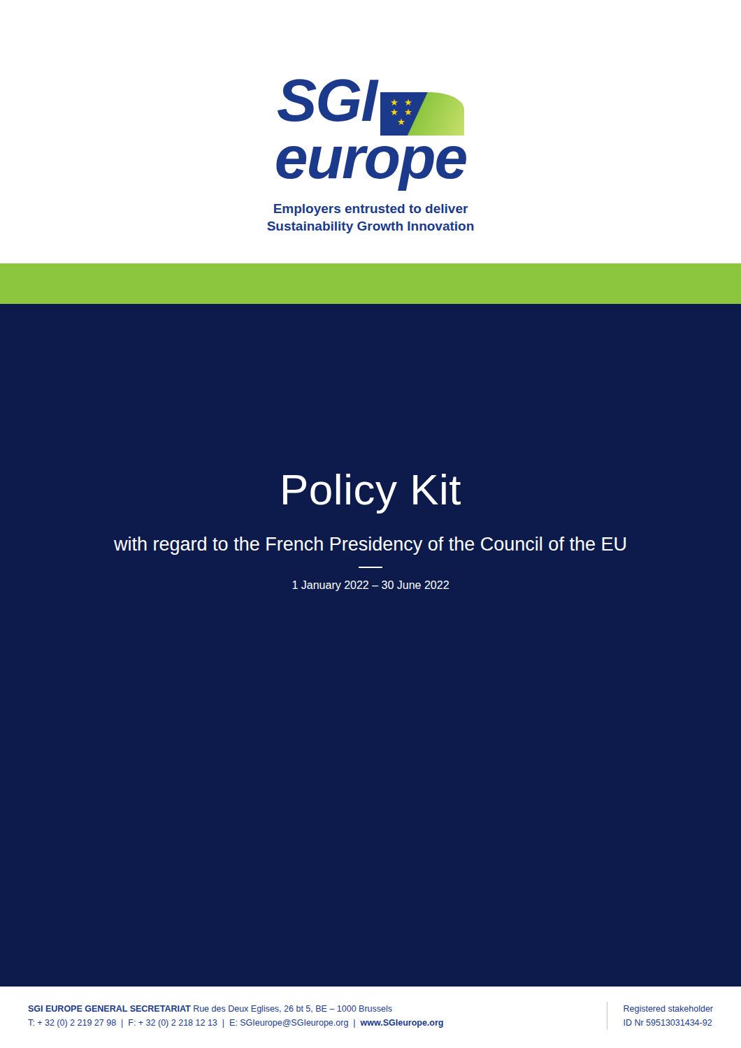SGI★ ★
★ ★
★ europe
Employers entrusted to deliver
Sustainability Growth Innovation
Policy Kit
with regard to the French Presidency of the Council of the EU
1 January 2022 – 30 June 2022
SGI EUROPE GENERAL SECRETARIAT Rue des Deux Eglises, 26 bt 5, BE – 1000 Brussels
T: + 32 (0) 2 219 27 98 | F: + 32 (0) 2 218 12 13 | E: SGIeurope@SGIeurope.org | www.SGIeurope.org
Registered stakeholder
ID Nr 59513031434-92